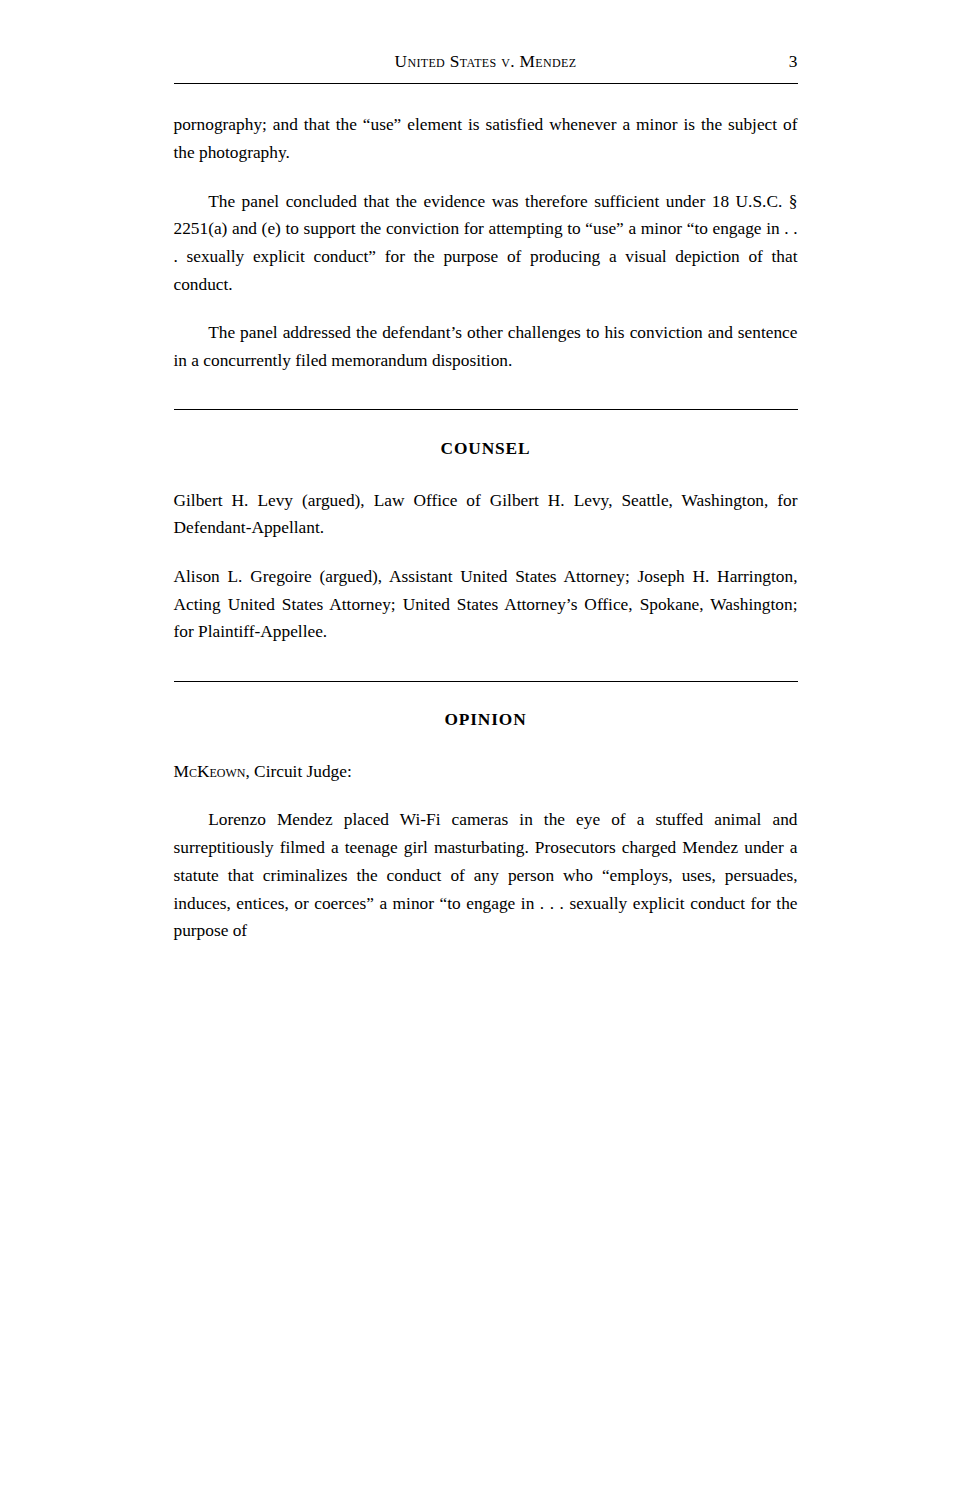United States v. Mendez 3
pornography; and that the “use” element is satisfied whenever a minor is the subject of the photography.
The panel concluded that the evidence was therefore sufficient under 18 U.S.C. § 2251(a) and (e) to support the conviction for attempting to “use” a minor “to engage in . . . sexually explicit conduct” for the purpose of producing a visual depiction of that conduct.
The panel addressed the defendant’s other challenges to his conviction and sentence in a concurrently filed memorandum disposition.
COUNSEL
Gilbert H. Levy (argued), Law Office of Gilbert H. Levy, Seattle, Washington, for Defendant-Appellant.
Alison L. Gregoire (argued), Assistant United States Attorney; Joseph H. Harrington, Acting United States Attorney; United States Attorney’s Office, Spokane, Washington; for Plaintiff-Appellee.
OPINION
McKeown, Circuit Judge:
Lorenzo Mendez placed Wi-Fi cameras in the eye of a stuffed animal and surreptitiously filmed a teenage girl masturbating. Prosecutors charged Mendez under a statute that criminalizes the conduct of any person who “employs, uses, persuades, induces, entices, or coerces” a minor “to engage in . . . sexually explicit conduct for the purpose of